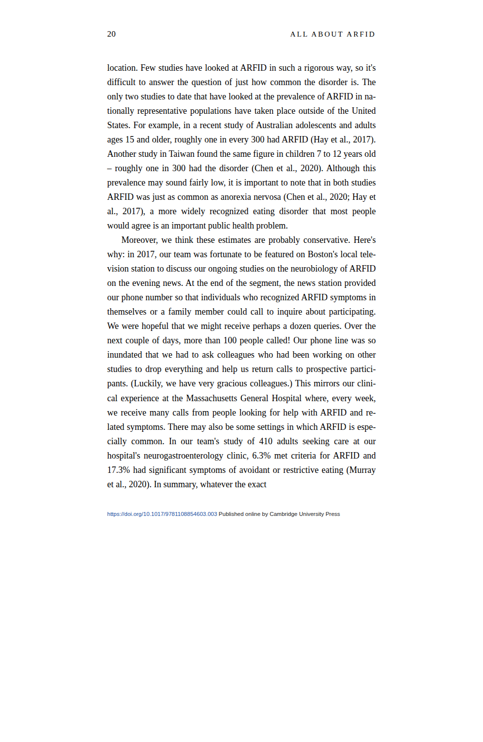20 All About ARFID
location. Few studies have looked at ARFID in such a rigorous way, so it's difficult to answer the question of just how common the disorder is. The only two studies to date that have looked at the prevalence of ARFID in nationally representative populations have taken place outside of the United States. For example, in a recent study of Australian adolescents and adults ages 15 and older, roughly one in every 300 had ARFID (Hay et al., 2017). Another study in Taiwan found the same figure in children 7 to 12 years old – roughly one in 300 had the disorder (Chen et al., 2020). Although this prevalence may sound fairly low, it is important to note that in both studies ARFID was just as common as anorexia nervosa (Chen et al., 2020; Hay et al., 2017), a more widely recognized eating disorder that most people would agree is an important public health problem.
Moreover, we think these estimates are probably conservative. Here's why: in 2017, our team was fortunate to be featured on Boston's local television station to discuss our ongoing studies on the neurobiology of ARFID on the evening news. At the end of the segment, the news station provided our phone number so that individuals who recognized ARFID symptoms in themselves or a family member could call to inquire about participating. We were hopeful that we might receive perhaps a dozen queries. Over the next couple of days, more than 100 people called! Our phone line was so inundated that we had to ask colleagues who had been working on other studies to drop everything and help us return calls to prospective participants. (Luckily, we have very gracious colleagues.) This mirrors our clinical experience at the Massachusetts General Hospital where, every week, we receive many calls from people looking for help with ARFID and related symptoms. There may also be some settings in which ARFID is especially common. In our team's study of 410 adults seeking care at our hospital's neurogastroenterology clinic, 6.3% met criteria for ARFID and 17.3% had significant symptoms of avoidant or restrictive eating (Murray et al., 2020). In summary, whatever the exact
https://doi.org/10.1017/9781108854603.003 Published online by Cambridge University Press